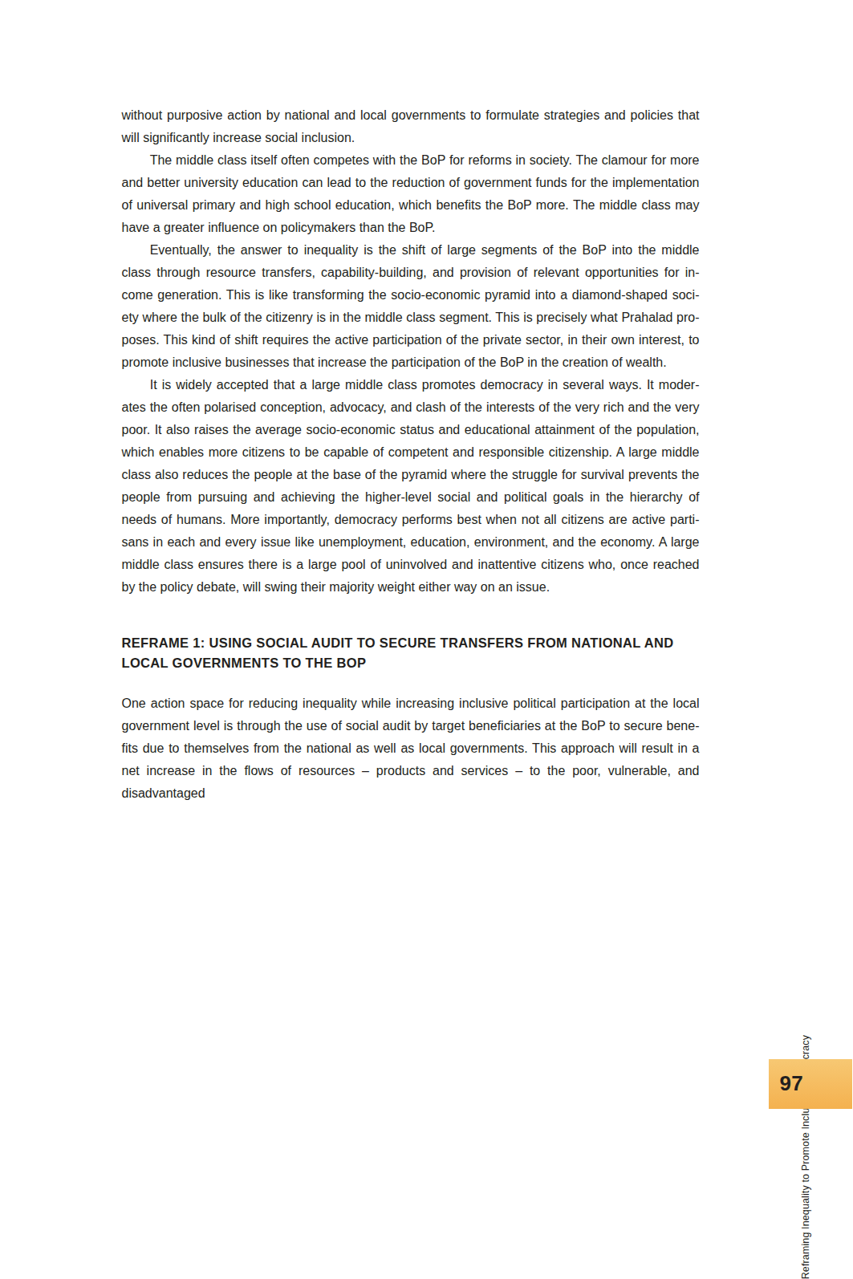without purposive action by national and local governments to formulate strategies and policies that will significantly increase social inclusion.
The middle class itself often competes with the BoP for reforms in society. The clamour for more and better university education can lead to the reduction of government funds for the implementation of universal primary and high school education, which benefits the BoP more. The middle class may have a greater influence on policymakers than the BoP.
Eventually, the answer to inequality is the shift of large segments of the BoP into the middle class through resource transfers, capability-building, and provision of relevant opportunities for income generation. This is like transforming the socio-economic pyramid into a diamond-shaped society where the bulk of the citizenry is in the middle class segment. This is precisely what Prahalad proposes. This kind of shift requires the active participation of the private sector, in their own interest, to promote inclusive businesses that increase the participation of the BoP in the creation of wealth.
It is widely accepted that a large middle class promotes democracy in several ways. It moderates the often polarised conception, advocacy, and clash of the interests of the very rich and the very poor. It also raises the average socio-economic status and educational attainment of the population, which enables more citizens to be capable of competent and responsible citizenship. A large middle class also reduces the people at the base of the pyramid where the struggle for survival prevents the people from pursuing and achieving the higher-level social and political goals in the hierarchy of needs of humans. More importantly, democracy performs best when not all citizens are active partisans in each and every issue like unemployment, education, environment, and the economy. A large middle class ensures there is a large pool of uninvolved and inattentive citizens who, once reached by the policy debate, will swing their majority weight either way on an issue.
Reframe 1: Using Social Audit to Secure Transfers from National and Local Governments to the BoP
One action space for reducing inequality while increasing inclusive political participation at the local government level is through the use of social audit by target beneficiaries at the BoP to secure benefits due to themselves from the national as well as local governments. This approach will result in a net increase in the flows of resources – products and services – to the poor, vulnerable, and disadvantaged
Reframing Inequality to Promote Inclusive Democracy
97